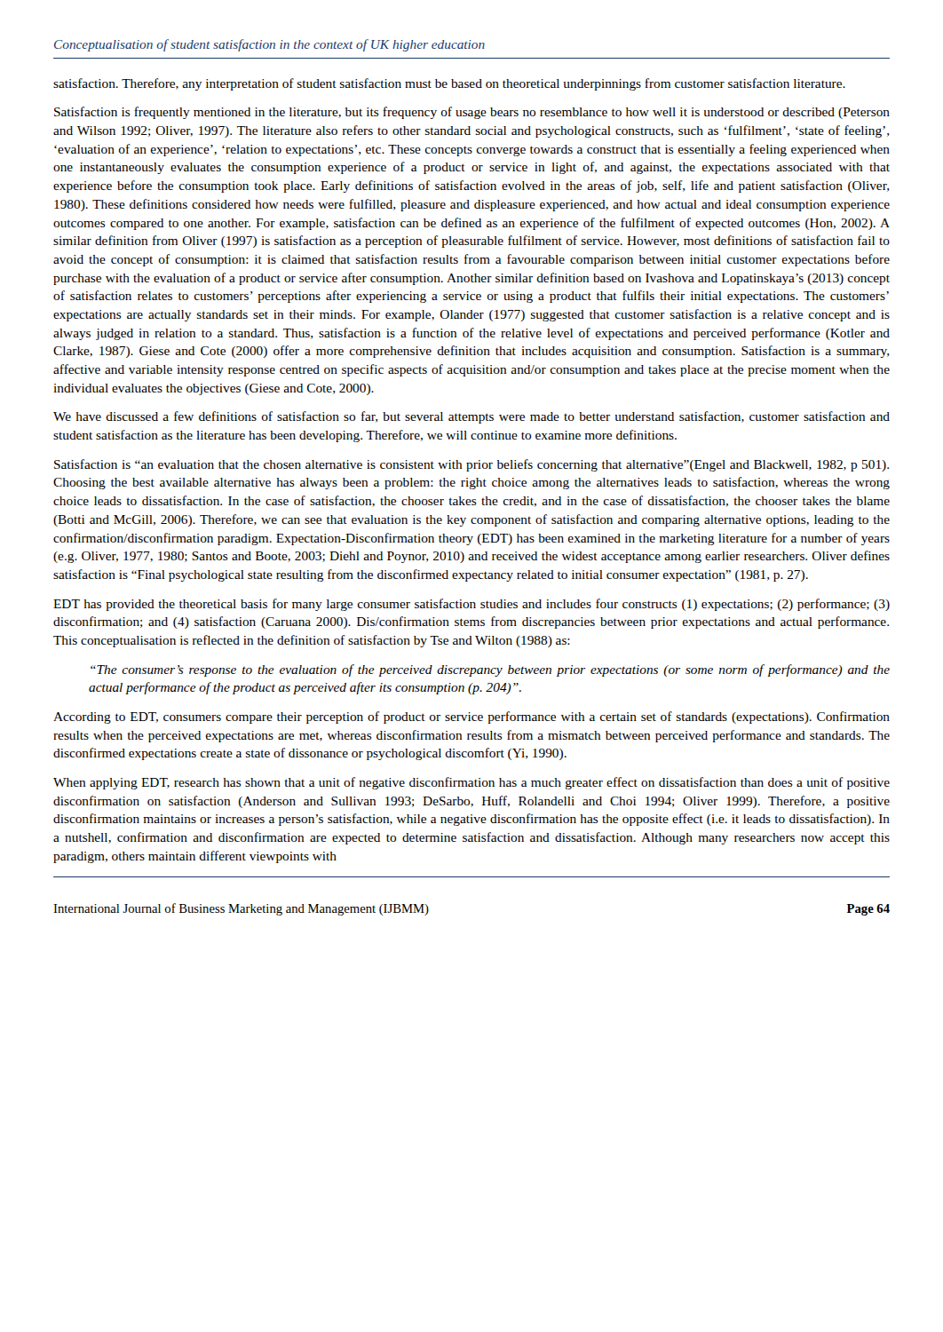Conceptualisation of student satisfaction in the context of UK higher education
satisfaction. Therefore, any interpretation of student satisfaction must be based on theoretical underpinnings from customer satisfaction literature.
Satisfaction is frequently mentioned in the literature, but its frequency of usage bears no resemblance to how well it is understood or described (Peterson and Wilson 1992; Oliver, 1997). The literature also refers to other standard social and psychological constructs, such as ‘fulfilment’, ‘state of feeling’, ‘evaluation of an experience’, ‘relation to expectations’, etc. These concepts converge towards a construct that is essentially a feeling experienced when one instantaneously evaluates the consumption experience of a product or service in light of, and against, the expectations associated with that experience before the consumption took place. Early definitions of satisfaction evolved in the areas of job, self, life and patient satisfaction (Oliver, 1980). These definitions considered how needs were fulfilled, pleasure and displeasure experienced, and how actual and ideal consumption experience outcomes compared to one another. For example, satisfaction can be defined as an experience of the fulfilment of expected outcomes (Hon, 2002). A similar definition from Oliver (1997) is satisfaction as a perception of pleasurable fulfilment of service. However, most definitions of satisfaction fail to avoid the concept of consumption: it is claimed that satisfaction results from a favourable comparison between initial customer expectations before purchase with the evaluation of a product or service after consumption. Another similar definition based on Ivashova and Lopatinskaya’s (2013) concept of satisfaction relates to customers’ perceptions after experiencing a service or using a product that fulfils their initial expectations. The customers’ expectations are actually standards set in their minds. For example, Olander (1977) suggested that customer satisfaction is a relative concept and is always judged in relation to a standard. Thus, satisfaction is a function of the relative level of expectations and perceived performance (Kotler and Clarke, 1987). Giese and Cote (2000) offer a more comprehensive definition that includes acquisition and consumption. Satisfaction is a summary, affective and variable intensity response centred on specific aspects of acquisition and/or consumption and takes place at the precise moment when the individual evaluates the objectives (Giese and Cote, 2000).
We have discussed a few definitions of satisfaction so far, but several attempts were made to better understand satisfaction, customer satisfaction and student satisfaction as the literature has been developing. Therefore, we will continue to examine more definitions.
Satisfaction is “an evaluation that the chosen alternative is consistent with prior beliefs concerning that alternative”(Engel and Blackwell, 1982, p 501). Choosing the best available alternative has always been a problem: the right choice among the alternatives leads to satisfaction, whereas the wrong choice leads to dissatisfaction. In the case of satisfaction, the chooser takes the credit, and in the case of dissatisfaction, the chooser takes the blame (Botti and McGill, 2006). Therefore, we can see that evaluation is the key component of satisfaction and comparing alternative options, leading to the confirmation/disconfirmation paradigm. Expectation-Disconfirmation theory (EDT) has been examined in the marketing literature for a number of years (e.g. Oliver, 1977, 1980; Santos and Boote, 2003; Diehl and Poynor, 2010) and received the widest acceptance among earlier researchers. Oliver defines satisfaction is “Final psychological state resulting from the disconfirmed expectancy related to initial consumer expectation” (1981, p. 27).
EDT has provided the theoretical basis for many large consumer satisfaction studies and includes four constructs (1) expectations; (2) performance; (3) disconfirmation; and (4) satisfaction (Caruana 2000). Dis/confirmation stems from discrepancies between prior expectations and actual performance. This conceptualisation is reflected in the definition of satisfaction by Tse and Wilton (1988) as:
“The consumer’s response to the evaluation of the perceived discrepancy between prior expectations (or some norm of performance) and the actual performance of the product as perceived after its consumption (p. 204)”.
According to EDT, consumers compare their perception of product or service performance with a certain set of standards (expectations). Confirmation results when the perceived expectations are met, whereas disconfirmation results from a mismatch between perceived performance and standards. The disconfirmed expectations create a state of dissonance or psychological discomfort (Yi, 1990).
When applying EDT, research has shown that a unit of negative disconfirmation has a much greater effect on dissatisfaction than does a unit of positive disconfirmation on satisfaction (Anderson and Sullivan 1993; DeSarbo, Huff, Rolandelli and Choi 1994; Oliver 1999). Therefore, a positive disconfirmation maintains or increases a person’s satisfaction, while a negative disconfirmation has the opposite effect (i.e. it leads to dissatisfaction). In a nutshell, confirmation and disconfirmation are expected to determine satisfaction and dissatisfaction. Although many researchers now accept this paradigm, others maintain different viewpoints with
International Journal of Business Marketing and Management (IJBMM) Page 64